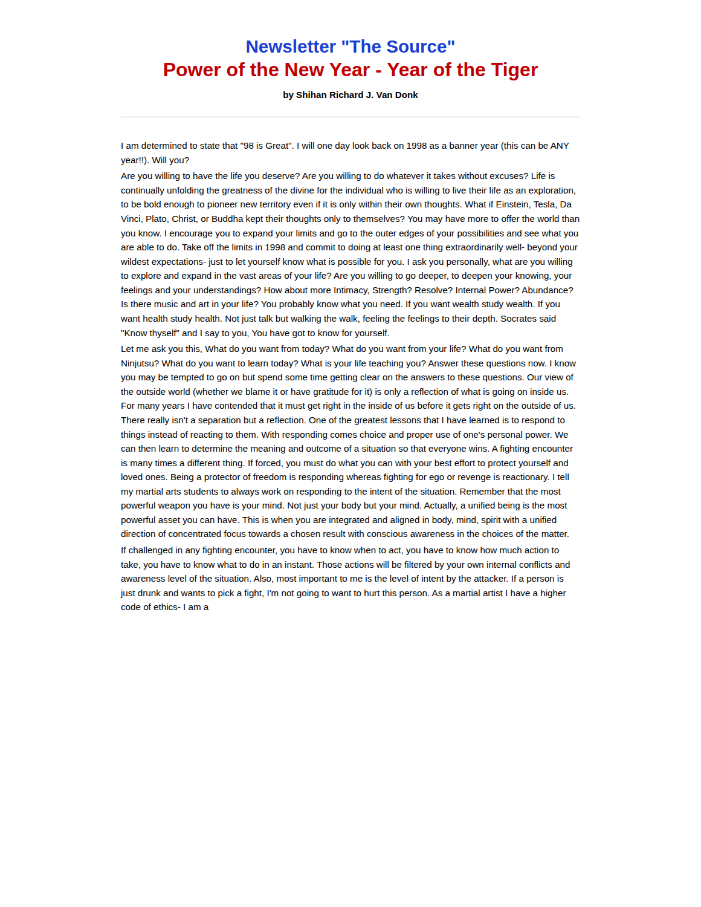Newsletter "The Source"
Power of the New Year - Year of the Tiger
by Shihan Richard J. Van Donk
I am determined to state that "98 is Great". I will one day look back on 1998 as a banner year (this can be ANY year!!). Will you?
Are you willing to have the life you deserve? Are you willing to do whatever it takes without excuses? Life is continually unfolding the greatness of the divine for the individual who is willing to live their life as an exploration, to be bold enough to pioneer new territory even if it is only within their own thoughts. What if Einstein, Tesla, Da Vinci, Plato, Christ, or Buddha kept their thoughts only to themselves? You may have more to offer the world than you know. I encourage you to expand your limits and go to the outer edges of your possibilities and see what you are able to do. Take off the limits in 1998 and commit to doing at least one thing extraordinarily well- beyond your wildest expectations- just to let yourself know what is possible for you. I ask you personally, what are you willing to explore and expand in the vast areas of your life? Are you willing to go deeper, to deepen your knowing, your feelings and your understandings? How about more Intimacy, Strength? Resolve? Internal Power? Abundance? Is there music and art in your life? You probably know what you need. If you want wealth study wealth. If you want health study health. Not just talk but walking the walk, feeling the feelings to their depth. Socrates said "Know thyself" and I say to you, You have got to know for yourself.
Let me ask you this, What do you want from today? What do you want from your life? What do you want from Ninjutsu? What do you want to learn today? What is your life teaching you? Answer these questions now. I know you may be tempted to go on but spend some time getting clear on the answers to these questions. Our view of the outside world (whether we blame it or have gratitude for it) is only a reflection of what is going on inside us. For many years I have contended that it must get right in the inside of us before it gets right on the outside of us. There really isn't a separation but a reflection. One of the greatest lessons that I have learned is to respond to things instead of reacting to them. With responding comes choice and proper use of one's personal power. We can then learn to determine the meaning and outcome of a situation so that everyone wins. A fighting encounter is many times a different thing. If forced, you must do what you can with your best effort to protect yourself and loved ones. Being a protector of freedom is responding whereas fighting for ego or revenge is reactionary. I tell my martial arts students to always work on responding to the intent of the situation. Remember that the most powerful weapon you have is your mind. Not just your body but your mind. Actually, a unified being is the most powerful asset you can have. This is when you are integrated and aligned in body, mind, spirit with a unified direction of concentrated focus towards a chosen result with conscious awareness in the choices of the matter.
If challenged in any fighting encounter, you have to know when to act, you have to know how much action to take, you have to know what to do in an instant. Those actions will be filtered by your own internal conflicts and awareness level of the situation. Also, most important to me is the level of intent by the attacker. If a person is just drunk and wants to pick a fight, I'm not going to want to hurt this person. As a martial artist I have a higher code of ethics- I am a